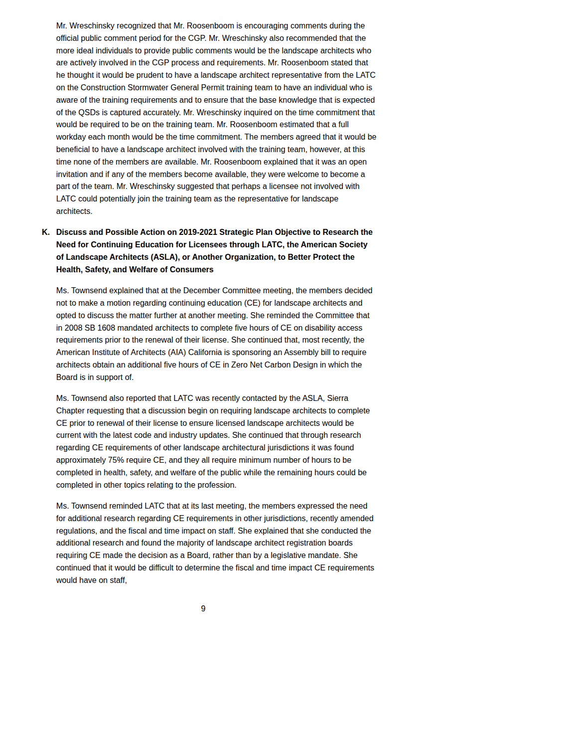Mr. Wreschinsky recognized that Mr. Roosenboom is encouraging comments during the official public comment period for the CGP. Mr. Wreschinsky also recommended that the more ideal individuals to provide public comments would be the landscape architects who are actively involved in the CGP process and requirements. Mr. Roosenboom stated that he thought it would be prudent to have a landscape architect representative from the LATC on the Construction Stormwater General Permit training team to have an individual who is aware of the training requirements and to ensure that the base knowledge that is expected of the QSDs is captured accurately. Mr. Wreschinsky inquired on the time commitment that would be required to be on the training team. Mr. Roosenboom estimated that a full workday each month would be the time commitment. The members agreed that it would be beneficial to have a landscape architect involved with the training team, however, at this time none of the members are available. Mr. Roosenboom explained that it was an open invitation and if any of the members become available, they were welcome to become a part of the team. Mr. Wreschinsky suggested that perhaps a licensee not involved with LATC could potentially join the training team as the representative for landscape architects.
K.
Discuss and Possible Action on 2019-2021 Strategic Plan Objective to Research the Need for Continuing Education for Licensees through LATC, the American Society of Landscape Architects (ASLA), or Another Organization, to Better Protect the Health, Safety, and Welfare of Consumers
Ms. Townsend explained that at the December Committee meeting, the members decided not to make a motion regarding continuing education (CE) for landscape architects and opted to discuss the matter further at another meeting. She reminded the Committee that in 2008 SB 1608 mandated architects to complete five hours of CE on disability access requirements prior to the renewal of their license. She continued that, most recently, the American Institute of Architects (AIA) California is sponsoring an Assembly bill to require architects obtain an additional five hours of CE in Zero Net Carbon Design in which the Board is in support of.
Ms. Townsend also reported that LATC was recently contacted by the ASLA, Sierra Chapter requesting that a discussion begin on requiring landscape architects to complete CE prior to renewal of their license to ensure licensed landscape architects would be current with the latest code and industry updates. She continued that through research regarding CE requirements of other landscape architectural jurisdictions it was found approximately 75% require CE, and they all require minimum number of hours to be completed in health, safety, and welfare of the public while the remaining hours could be completed in other topics relating to the profession.
Ms. Townsend reminded LATC that at its last meeting, the members expressed the need for additional research regarding CE requirements in other jurisdictions, recently amended regulations, and the fiscal and time impact on staff. She explained that she conducted the additional research and found the majority of landscape architect registration boards requiring CE made the decision as a Board, rather than by a legislative mandate. She continued that it would be difficult to determine the fiscal and time impact CE requirements would have on staff,
9